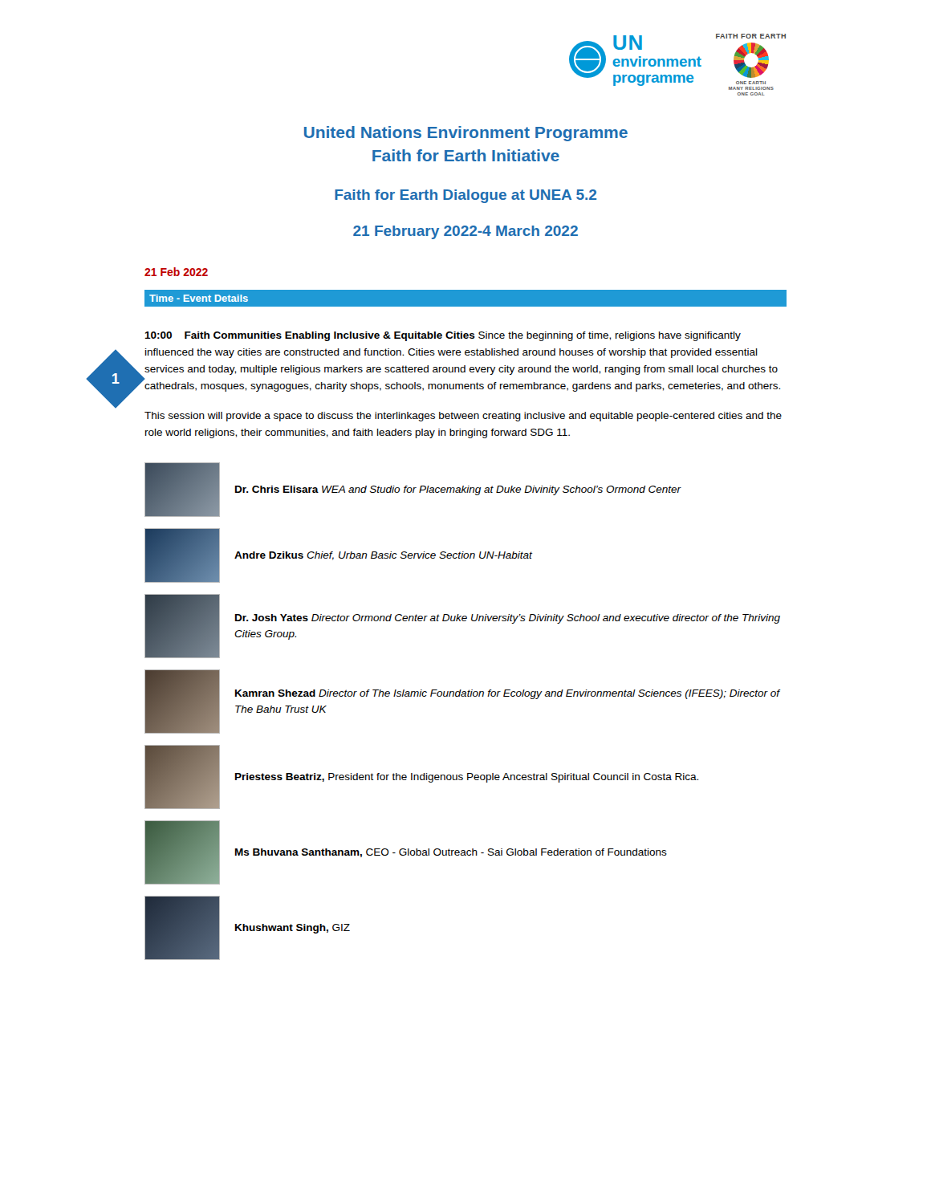UN environment
programme
FAITH FOR EARTH
ONE EARTH
MANY RELIGIONS
ONE GOAL
United Nations Environment Programme
Faith for Earth Initiative
Faith for Earth Dialogue at UNEA 5.2
21 February 2022-4 March 2022
21 Feb 2022
Time - Event Details
1
10:00 Faith Communities Enabling Inclusive & Equitable Cities Since the beginning of time, religions have significantly influenced the way cities are constructed and function. Cities were established around houses of worship that provided essential services and today, multiple religious markers are scattered around every city around the world, ranging from small local churches to cathedrals, mosques, synagogues, charity shops, schools, monuments of remembrance, gardens and parks, cemeteries, and others.
This session will provide a space to discuss the interlinkages between creating inclusive and equitable people-centered cities and the role world religions, their communities, and faith leaders play in bringing forward SDG 11.
Dr. Chris Elisara WEA and Studio for Placemaking at Duke Divinity School’s Ormond Center
Andre Dzikus Chief, Urban Basic Service Section UN-Habitat
Dr. Josh Yates Director Ormond Center at Duke University’s Divinity School and executive director of the Thriving Cities Group.
Kamran Shezad Director of The Islamic Foundation for Ecology and Environmental Sciences (IFEES); Director of The Bahu Trust UK
Priestess Beatriz, President for the Indigenous People Ancestral Spiritual Council in Costa Rica.
Ms Bhuvana Santhanam, CEO - Global Outreach - Sai Global Federation of Foundations
Khushwant Singh, GIZ